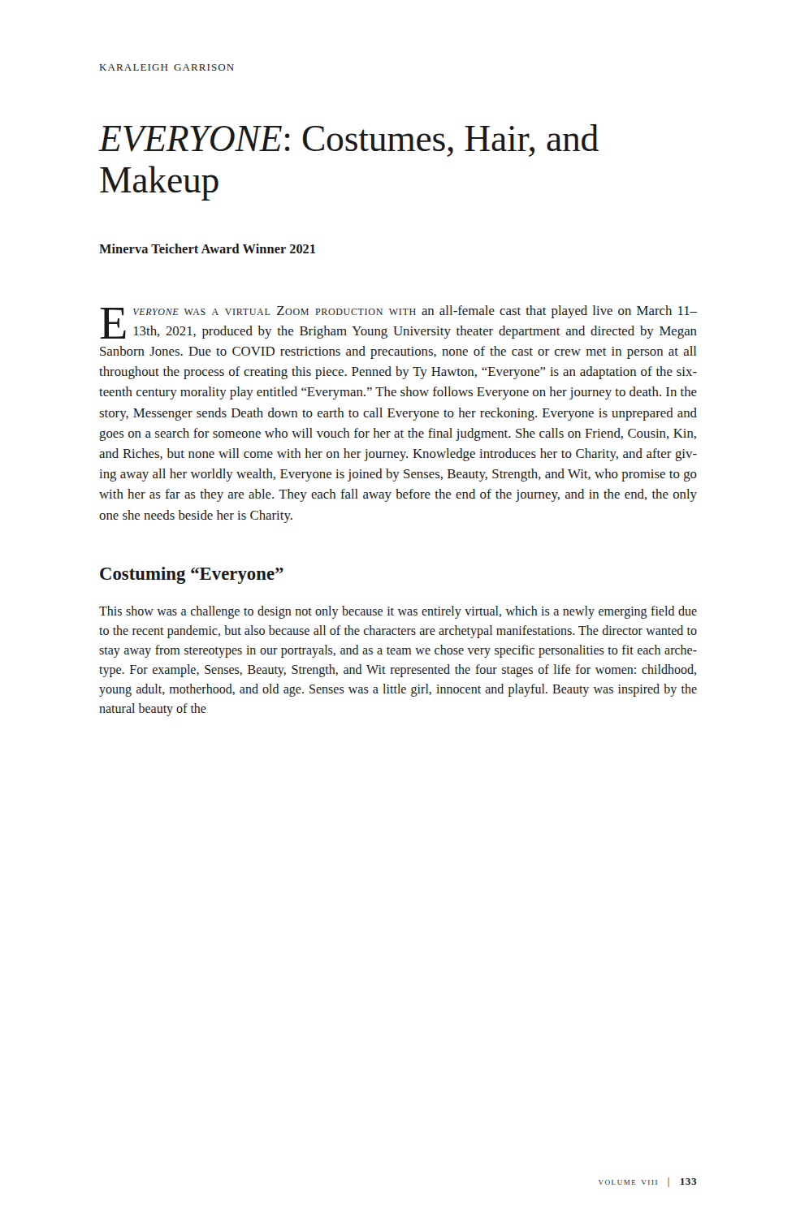Karaleigh Garrison
EVERYONE: Costumes, Hair, and Makeup
Minerva Teichert Award Winner 2021
Everyone was a virtual Zoom production with an all-female cast that played live on March 11–13th, 2021, produced by the Brigham Young University theater department and directed by Megan Sanborn Jones. Due to COVID restrictions and precautions, none of the cast or crew met in person at all throughout the process of creating this piece. Penned by Ty Hawton, “Everyone” is an adaptation of the sixteenth century morality play entitled “Everyman.” The show follows Everyone on her journey to death. In the story, Messenger sends Death down to earth to call Everyone to her reckoning. Everyone is unprepared and goes on a search for someone who will vouch for her at the final judgment. She calls on Friend, Cousin, Kin, and Riches, but none will come with her on her journey. Knowledge introduces her to Charity, and after giving away all her worldly wealth, Everyone is joined by Senses, Beauty, Strength, and Wit, who promise to go with her as far as they are able. They each fall away before the end of the journey, and in the end, the only one she needs beside her is Charity.
Costuming “Everyone”
This show was a challenge to design not only because it was entirely virtual, which is a newly emerging field due to the recent pandemic, but also because all of the characters are archetypal manifestations. The director wanted to stay away from stereotypes in our portrayals, and as a team we chose very specific personalities to fit each archetype. For example, Senses, Beauty, Strength, and Wit represented the four stages of life for women: childhood, young adult, motherhood, and old age. Senses was a little girl, innocent and playful. Beauty was inspired by the natural beauty of the
volume viii | 133